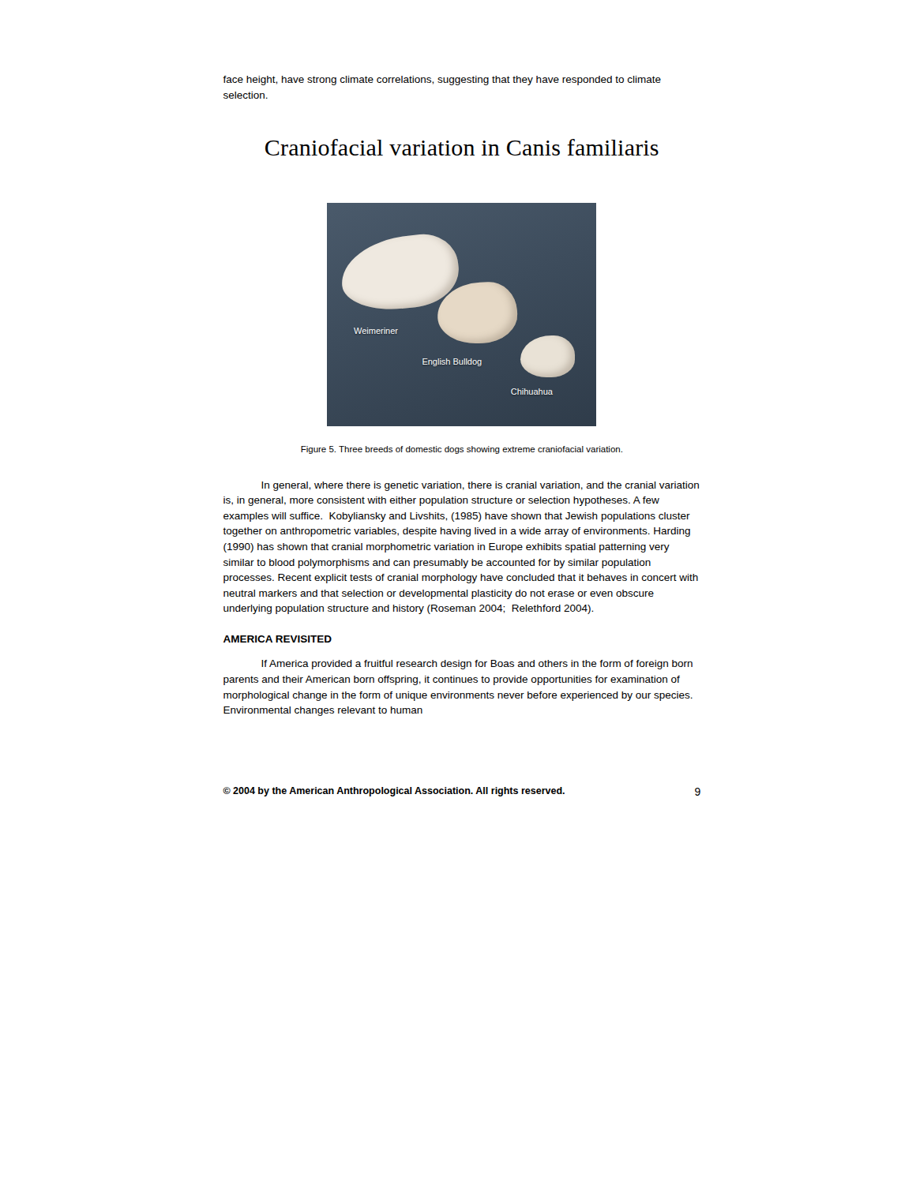face height, have strong climate correlations, suggesting that they have responded to climate selection.
Craniofacial variation in Canis familiaris
Weimeriner
English Bulldog
Chihuahua
Figure 5. Three breeds of domestic dogs showing extreme craniofacial variation.
In general, where there is genetic variation, there is cranial variation, and the cranial variation is, in general, more consistent with either population structure or selection hypotheses. A few examples will suffice. Kobyliansky and Livshits, (1985) have shown that Jewish populations cluster together on anthropometric variables, despite having lived in a wide array of environments. Harding (1990) has shown that cranial morphometric variation in Europe exhibits spatial patterning very similar to blood polymorphisms and can presumably be accounted for by similar population processes. Recent explicit tests of cranial morphology have concluded that it behaves in concert with neutral markers and that selection or developmental plasticity do not erase or even obscure underlying population structure and history (Roseman 2004; Relethford 2004).
AMERICA REVISITED
If America provided a fruitful research design for Boas and others in the form of foreign born parents and their American born offspring, it continues to provide opportunities for examination of morphological change in the form of unique environments never before experienced by our species. Environmental changes relevant to human
9 © 2004 by the American Anthropological Association. All rights reserved.